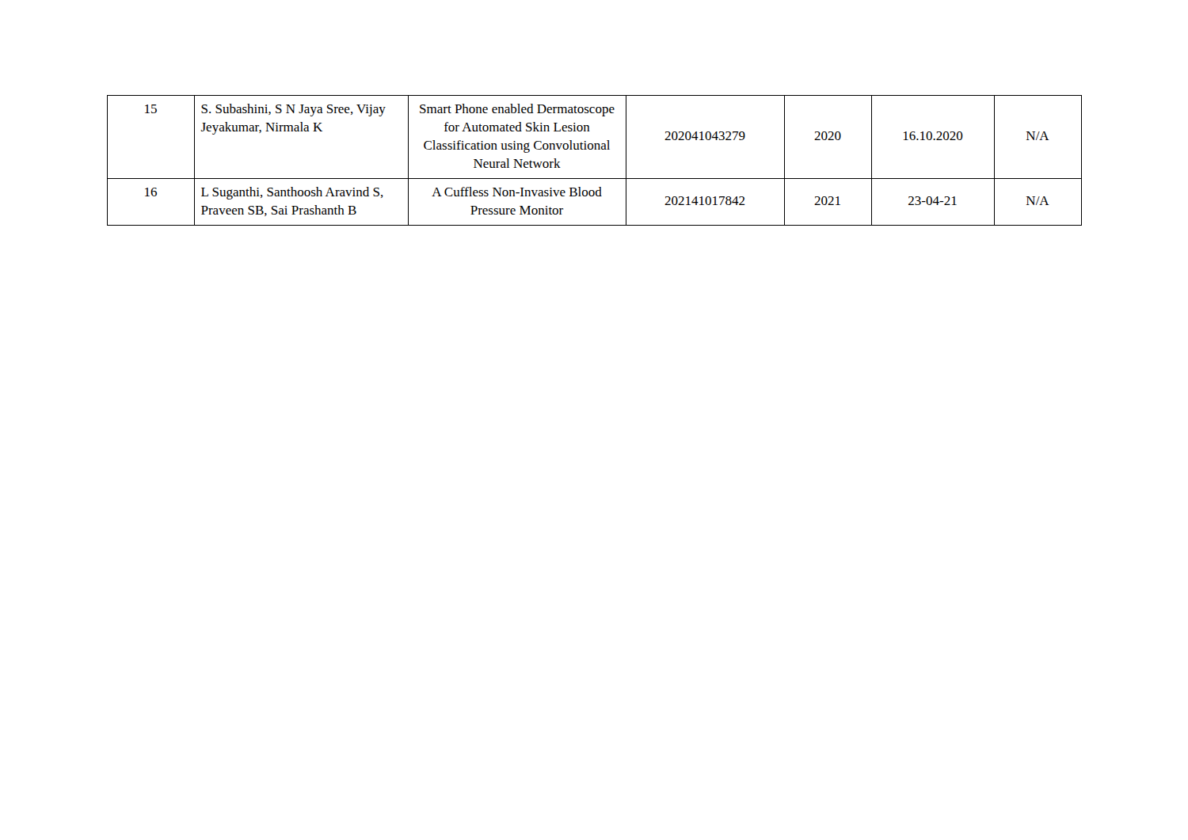| 15 | S. Subashini, S N Jaya Sree, Vijay Jeyakumar, Nirmala K | Smart Phone enabled Dermatoscope for Automated Skin Lesion Classification using Convolutional Neural Network | 202041043279 | 2020 | 16.10.2020 | N/A |
| 16 | L Suganthi, Santhoosh Aravind S, Praveen SB, Sai Prashanth B | A Cuffless Non-Invasive Blood Pressure Monitor | 202141017842 | 2021 | 23-04-21 | N/A |